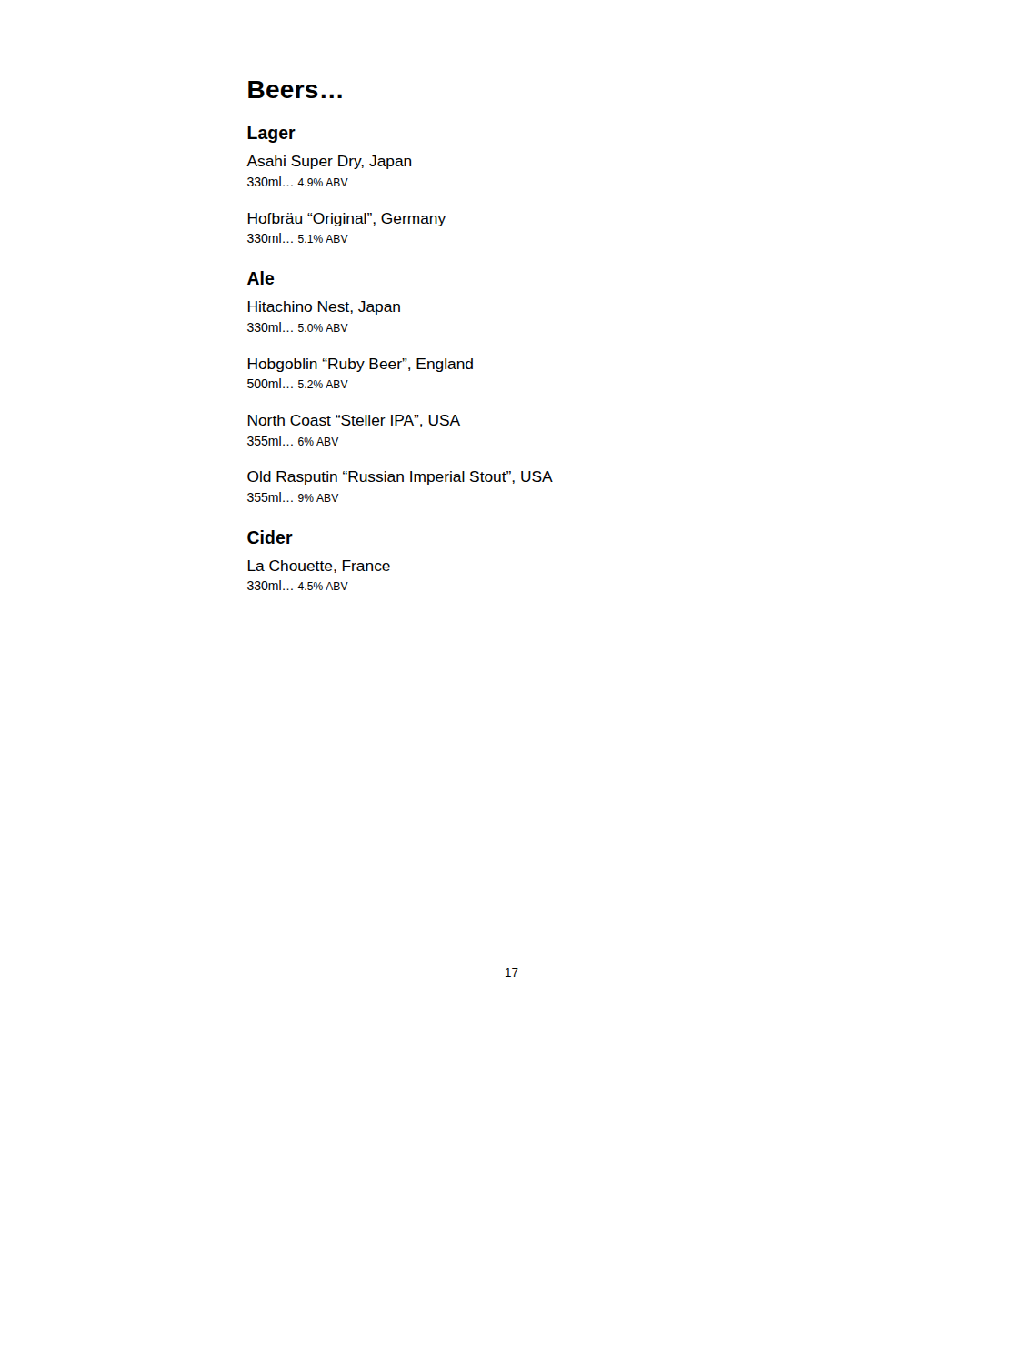Beers…
Lager
Asahi Super Dry, Japan
330ml… 4.9% ABV
Hofbräu “Original”, Germany
330ml… 5.1% ABV
Ale
Hitachino Nest, Japan
330ml… 5.0% ABV
Hobgoblin “Ruby Beer”, England
500ml… 5.2% ABV
North Coast “Steller IPA”, USA
355ml… 6% ABV
Old Rasputin “Russian Imperial Stout”, USA
355ml… 9% ABV
Cider
La Chouette, France
330ml… 4.5% ABV
17